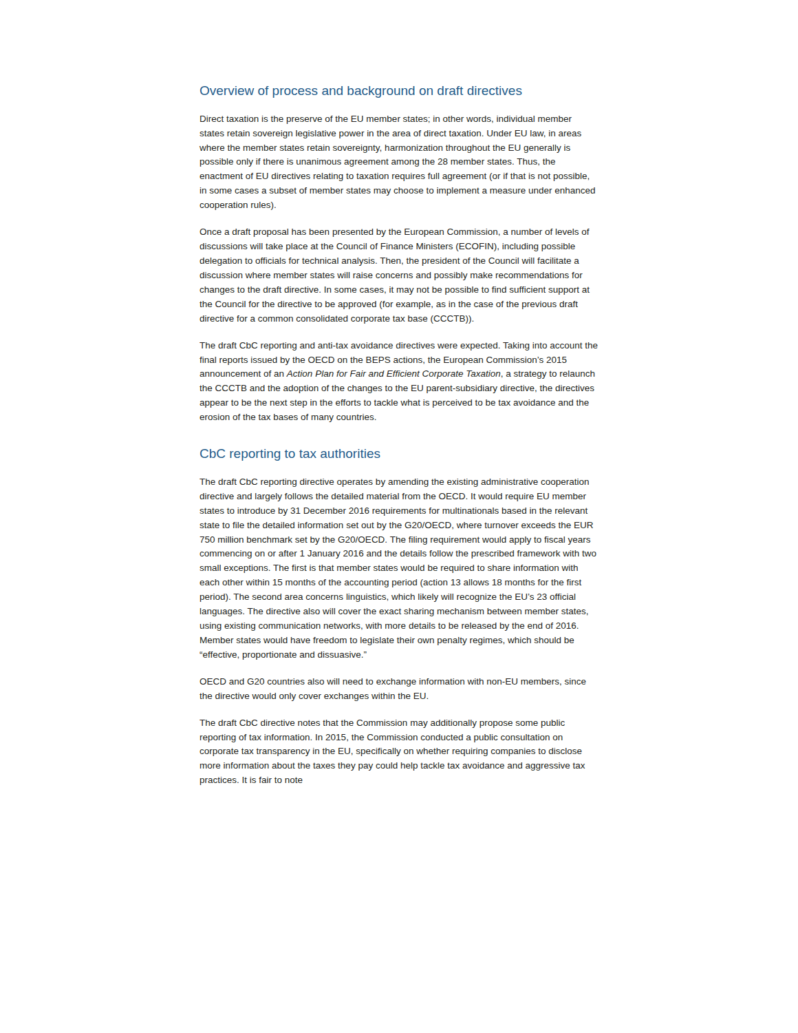Overview of process and background on draft directives
Direct taxation is the preserve of the EU member states; in other words, individual member states retain sovereign legislative power in the area of direct taxation. Under EU law, in areas where the member states retain sovereignty, harmonization throughout the EU generally is possible only if there is unanimous agreement among the 28 member states. Thus, the enactment of EU directives relating to taxation requires full agreement (or if that is not possible, in some cases a subset of member states may choose to implement a measure under enhanced cooperation rules).
Once a draft proposal has been presented by the European Commission, a number of levels of discussions will take place at the Council of Finance Ministers (ECOFIN), including possible delegation to officials for technical analysis. Then, the president of the Council will facilitate a discussion where member states will raise concerns and possibly make recommendations for changes to the draft directive. In some cases, it may not be possible to find sufficient support at the Council for the directive to be approved (for example, as in the case of the previous draft directive for a common consolidated corporate tax base (CCCTB)).
The draft CbC reporting and anti-tax avoidance directives were expected. Taking into account the final reports issued by the OECD on the BEPS actions, the European Commission’s 2015 announcement of an Action Plan for Fair and Efficient Corporate Taxation, a strategy to relaunch the CCCTB and the adoption of the changes to the EU parent-subsidiary directive, the directives appear to be the next step in the efforts to tackle what is perceived to be tax avoidance and the erosion of the tax bases of many countries.
CbC reporting to tax authorities
The draft CbC reporting directive operates by amending the existing administrative cooperation directive and largely follows the detailed material from the OECD. It would require EU member states to introduce by 31 December 2016 requirements for multinationals based in the relevant state to file the detailed information set out by the G20/OECD, where turnover exceeds the EUR 750 million benchmark set by the G20/OECD. The filing requirement would apply to fiscal years commencing on or after 1 January 2016 and the details follow the prescribed framework with two small exceptions. The first is that member states would be required to share information with each other within 15 months of the accounting period (action 13 allows 18 months for the first period). The second area concerns linguistics, which likely will recognize the EU’s 23 official languages. The directive also will cover the exact sharing mechanism between member states, using existing communication networks, with more details to be released by the end of 2016. Member states would have freedom to legislate their own penalty regimes, which should be “effective, proportionate and dissuasive.”
OECD and G20 countries also will need to exchange information with non-EU members, since the directive would only cover exchanges within the EU.
The draft CbC directive notes that the Commission may additionally propose some public reporting of tax information. In 2015, the Commission conducted a public consultation on corporate tax transparency in the EU, specifically on whether requiring companies to disclose more information about the taxes they pay could help tackle tax avoidance and aggressive tax practices. It is fair to note